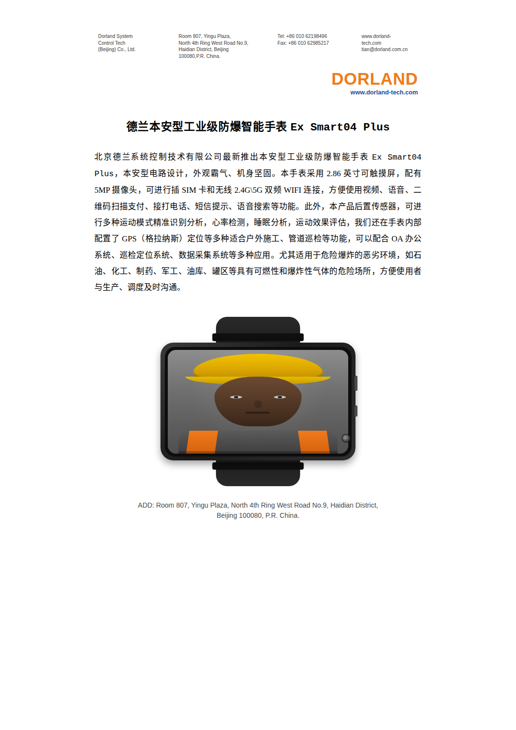Dorland System
Control Tech
(Beijing) Co., Ltd.
Room 807, Yingu Plaza,
North 4th Ring West Road No.9,
Haidian District, Beijing
100080,P.R. China.
Tel: +86 010 62198496
Fax: +86 010 62985217
www.dorland-tech.com
tian@dorland.com.cn
DORLAND
www.dorland-tech.com
德兰本安型工业级防爆智能手表 Ex Smart04 Plus
北京德兰系统控制技术有限公司最新推出本安型工业级防爆智能手表 Ex Smart04 Plus，本安型电路设计，外观霸气、机身坚固。本手表采用 2.86 英寸可触摸屏，配有 5MP 摄像头，可进行插 SIM 卡和无线 2.4G\5G 双频 WIFI 连接，方便使用视频、语音、二维码扫描支付、接打电话、短信提示、语音搜索等功能。此外，本产品后置传感器，可进行多种运动模式精准识别分析，心率检测，睡眠分析，运动效果评估，我们还在手表内部配置了 GPS（格拉纳斯）定位等多种适合户外施工、管道巡检等功能，可以配合 OA 办公系统、巡检定位系统、数据采集系统等多种应用。尤其适用于危险爆炸的恶劣环境，如石油、化工、制药、军工、油库、罐区等具有可燃性和爆炸性气体的危险场所，方便使用者与生产、调度及时沟通。
ADD: Room 807, Yingu Plaza, North 4th Ring West Road No.9, Haidian District,
Beijing 100080, P.R. China.